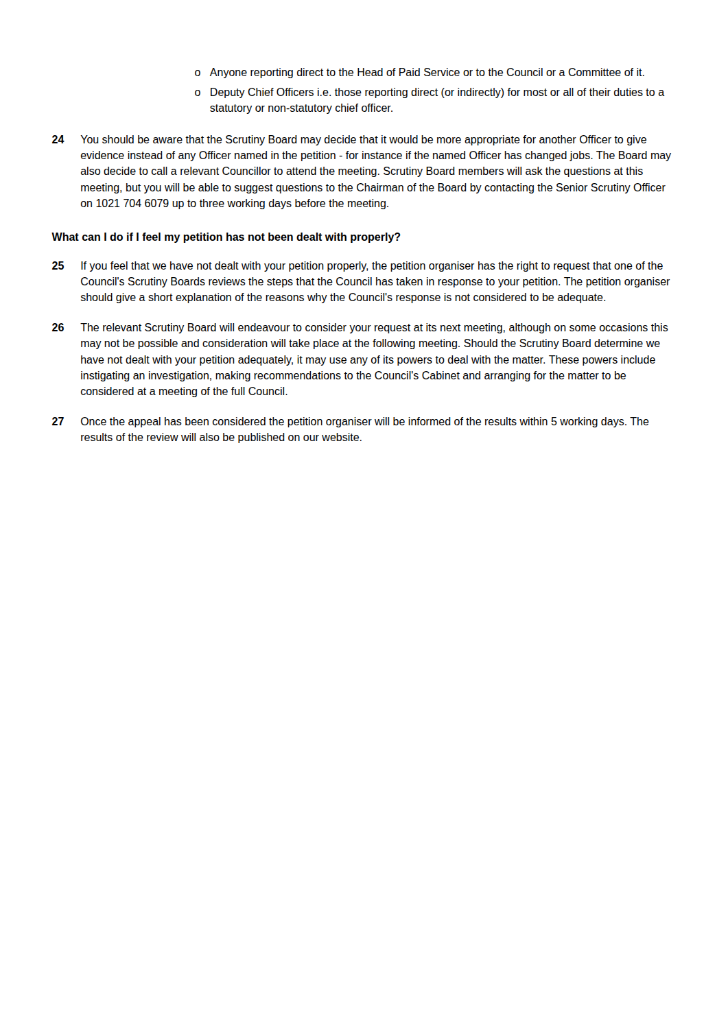Anyone reporting direct to the Head of Paid Service or to the Council or a Committee of it.
Deputy Chief Officers i.e. those reporting direct (or indirectly) for most or all of their duties to a statutory or non-statutory chief officer.
24
You should be aware that the Scrutiny Board may decide that it would be more appropriate for another Officer to give evidence instead of any Officer named in the petition - for instance if the named Officer has changed jobs. The Board may also decide to call a relevant Councillor to attend the meeting. Scrutiny Board members will ask the questions at this meeting, but you will be able to suggest questions to the Chairman of the Board by contacting the Senior Scrutiny Officer on 1021 704 6079 up to three working days before the meeting.
What can I do if I feel my petition has not been dealt with properly?
25
If you feel that we have not dealt with your petition properly, the petition organiser has the right to request that one of the Council's Scrutiny Boards reviews the steps that the Council has taken in response to your petition. The petition organiser should give a short explanation of the reasons why the Council's response is not considered to be adequate.
26
The relevant Scrutiny Board will endeavour to consider your request at its next meeting, although on some occasions this may not be possible and consideration will take place at the following meeting. Should the Scrutiny Board determine we have not dealt with your petition adequately, it may use any of its powers to deal with the matter. These powers include instigating an investigation, making recommendations to the Council's Cabinet and arranging for the matter to be considered at a meeting of the full Council.
27
Once the appeal has been considered the petition organiser will be informed of the results within 5 working days. The results of the review will also be published on our website.